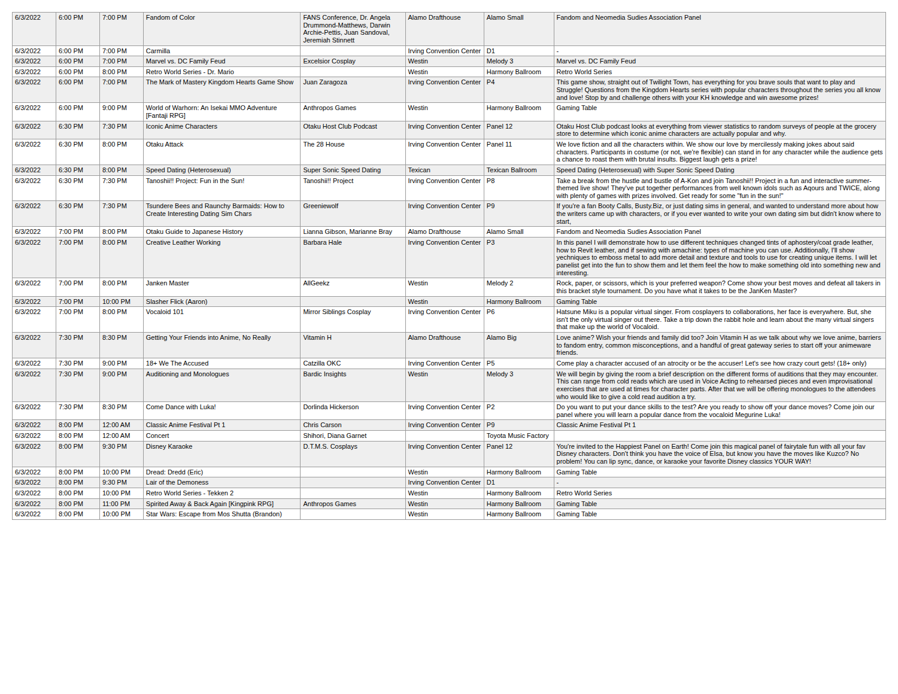| 6/3/2022 | 6:00 PM | 7:00 PM | Fandom of Color | FANS Conference, Dr. Angela Drummond-Matthews, Darwin Archie-Pettis, Juan Sandoval, Jeremiah Stinnett | Alamo Drafthouse | Alamo Small | Fandom and Neomedia Sudies Association Panel |
| 6/3/2022 | 6:00 PM | 7:00 PM | Carmilla | | Irving Convention Center | D1 | - |
| 6/3/2022 | 6:00 PM | 7:00 PM | Marvel vs. DC Family Feud | Excelsior Cosplay | Westin | Melody 3 | Marvel vs. DC Family Feud |
| 6/3/2022 | 6:00 PM | 8:00 PM | Retro World Series - Dr. Mario | | Westin | Harmony Ballroom | Retro World Series |
| 6/3/2022 | 6:00 PM | 7:00 PM | The Mark of Mastery Kingdom Hearts Game Show | Juan Zaragoza | Irving Convention Center | P4 | This game show, straight out of Twilight Town, has everything for you brave souls that want to play and Struggle! Questions from the Kingdom Hearts series with popular characters throughout the series you all know and love! Stop by and challenge others with your KH knowledge and win awesome prizes! |
| 6/3/2022 | 6:00 PM | 9:00 PM | World of Warhorn: An Isekai MMO Adventure [Fantaji RPG] | Anthropos Games | Westin | Harmony Ballroom | Gaming Table |
| 6/3/2022 | 6:30 PM | 7:30 PM | Iconic Anime Characters | Otaku Host Club Podcast | Irving Convention Center | Panel 12 | Otaku Host Club podcast looks at everything from viewer statistics to random surveys of people at the grocery store to determine which iconic anime characters are actually popular and why. |
| 6/3/2022 | 6:30 PM | 8:00 PM | Otaku Attack | The 28 House | Irving Convention Center | Panel 11 | We love fiction and all the characters within. We show our love by mercilessly making jokes about said characters. Participants in costume (or not, we're flexible) can stand in for any character while the audience gets a chance to roast them with brutal insults. Biggest laugh gets a prize! |
| 6/3/2022 | 6:30 PM | 8:00 PM | Speed Dating (Heterosexual) | Super Sonic Speed Dating | Texican | Texican Ballroom | Speed Dating (Heterosexual) with Super Sonic Speed Dating |
| 6/3/2022 | 6:30 PM | 7:30 PM | Tanoshii!! Project: Fun in the Sun! | Tanoshii!! Project | Irving Convention Center | P8 | Take a break from the hustle and bustle of A-Kon and join Tanoshii!! Project in a fun and interactive summer-themed live show! They've put together performances from well known idols such as Aqours and TWICE, along with plenty of games with prizes involved. Get ready for some "fun in the sun!" |
| 6/3/2022 | 6:30 PM | 7:30 PM | Tsundere Bees and Raunchy Barmaids: How to Create Interesting Dating Sim Chars | Greeniewolf | Irving Convention Center | P9 | If you're a fan Booty Calls, Busty.Biz, or just dating sims in general, and wanted to understand more about how the writers came up with characters, or if you ever wanted to write your own dating sim but didn't know where to start, |
| 6/3/2022 | 7:00 PM | 8:00 PM | Otaku Guide to Japanese History | Lianna Gibson, Marianne Bray | Alamo Drafthouse | Alamo Small | Fandom and Neomedia Sudies Association Panel |
| 6/3/2022 | 7:00 PM | 8:00 PM | Creative Leather Working | Barbara Hale | Irving Convention Center | P3 | In this panel I will demonstrate how to use different techniques changed tints of aphostery/coat grade leather, how to Revit leather, and if sewing with amachine: types of machine you can use. Additionally, I'll show yechniques to emboss metal to add more detail and texture and tools to use for creating unique items. I will let panelist get into the fun to show them and let them feel the how to make something old into something new and interesting. |
| 6/3/2022 | 7:00 PM | 8:00 PM | Janken Master | AllGeekz | Westin | Melody 2 | Rock, paper, or scissors, which is your preferred weapon? Come show your best moves and defeat all takers in this bracket style tournament. Do you have what it takes to be the JanKen Master? |
| 6/3/2022 | 7:00 PM | 10:00 PM | Slasher Flick (Aaron) | | Westin | Harmony Ballroom | Gaming Table |
| 6/3/2022 | 7:00 PM | 8:00 PM | Vocaloid 101 | Mirror Siblings Cosplay | Irving Convention Center | P6 | Hatsune Miku is a popular virtual singer. From cosplayers to collaborations, her face is everywhere. But, she isn't the only virtual singer out there. Take a trip down the rabbit hole and learn about the many virtual singers that make up the world of Vocaloid. |
| 6/3/2022 | 7:30 PM | 8:30 PM | Getting Your Friends into Anime, No Really | Vitamin H | Alamo Drafthouse | Alamo Big | Love anime? Wish your friends and family did too? Join Vitamin H as we talk about why we love anime, barriers to fandom entry, common misconceptions, and a handful of great gateway series to start off your animeware friends. |
| 6/3/2022 | 7:30 PM | 9:00 PM | 18+ We The Accused | Catzilla OKC | Irving Convention Center | P5 | Come play a character accused of an atrocity or be the accuser! Let's see how crazy court gets! (18+ only) |
| 6/3/2022 | 7:30 PM | 9:00 PM | Auditioning and Monologues | Bardic Insights | Westin | Melody 3 | We will begin by giving the room a brief description on the different forms of auditions that they may encounter. This can range from cold reads which are used in Voice Acting to rehearsed pieces and even improvisational exercises that are used at times for character parts. After that we will be offering monologues to the attendees who would like to give a cold read audition a try. |
| 6/3/2022 | 7:30 PM | 8:30 PM | Come Dance with Luka! | Dorlinda Hickerson | Irving Convention Center | P2 | Do you want to put your dance skills to the test? Are you ready to show off your dance moves? Come join our panel where you will learn a popular dance from the vocaloid Megurine Luka! |
| 6/3/2022 | 8:00 PM | 12:00 AM | Classic Anime Festival Pt 1 | Chris Carson | Irving Convention Center | P9 | Classic Anime Festival Pt 1 |
| 6/3/2022 | 8:00 PM | 12:00 AM | Concert | Shihori, Diana Garnet | | Toyota Music Factory | |
| 6/3/2022 | 8:00 PM | 9:30 PM | Disney Karaoke | D.T.M.S. Cosplays | Irving Convention Center | Panel 12 | You're invited to the Happiest Panel on Earth! Come join this magical panel of fairytale fun with all your fav Disney characters. Don't think you have the voice of Elsa, but know you have the moves like Kuzco? No problem! You can lip sync, dance, or karaoke your favorite Disney classics YOUR WAY! |
| 6/3/2022 | 8:00 PM | 10:00 PM | Dread: Dredd (Eric) | | Westin | Harmony Ballroom | Gaming Table |
| 6/3/2022 | 8:00 PM | 9:30 PM | Lair of the Demoness | | Irving Convention Center | D1 | - |
| 6/3/2022 | 8:00 PM | 10:00 PM | Retro World Series - Tekken 2 | | Westin | Harmony Ballroom | Retro World Series |
| 6/3/2022 | 8:00 PM | 11:00 PM | Spirited Away & Back Again [Kingpink RPG] | Anthropos Games | Westin | Harmony Ballroom | Gaming Table |
| 6/3/2022 | 8:00 PM | 10:00 PM | Star Wars: Escape from Mos Shutta (Brandon) | | Westin | Harmony Ballroom | Gaming Table |